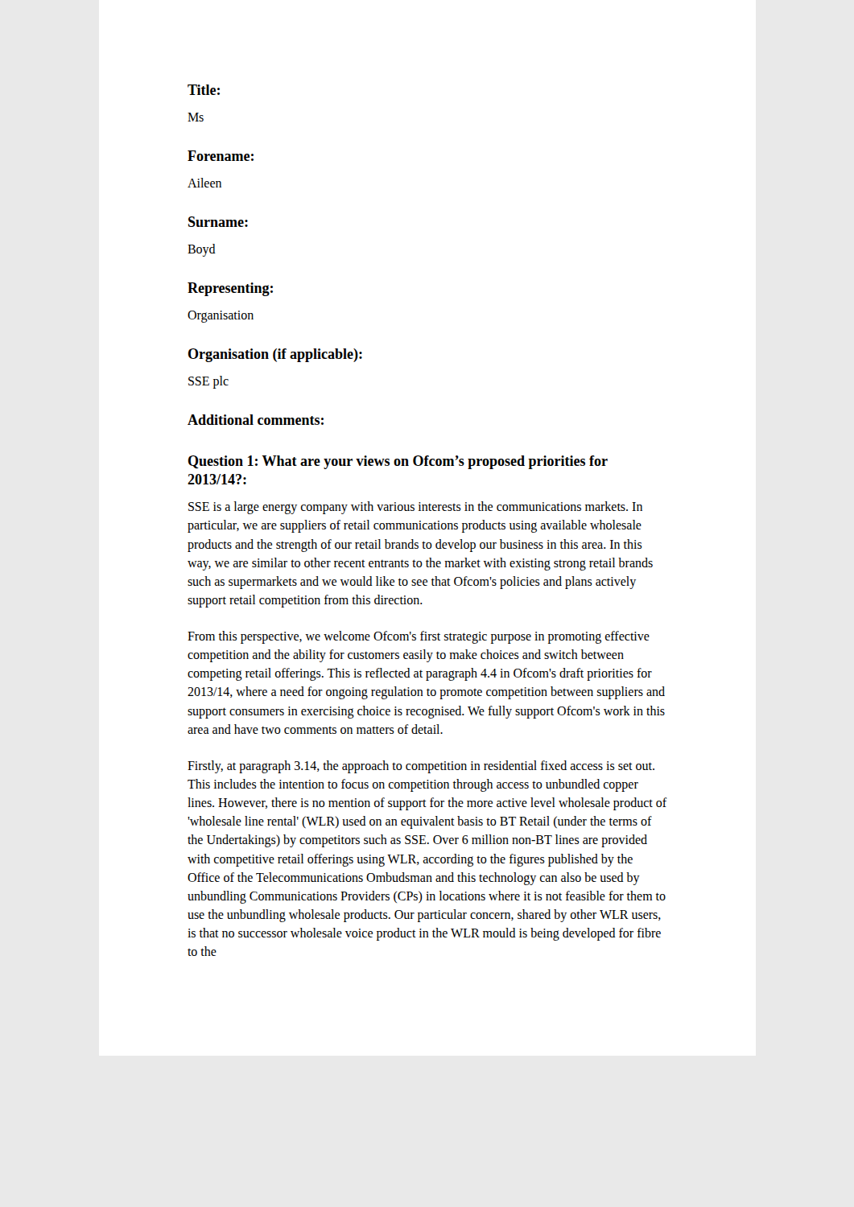Title:
Ms
Forename:
Aileen
Surname:
Boyd
Representing:
Organisation
Organisation (if applicable):
SSE plc
Additional comments:
Question 1: What are your views on Ofcom’s proposed priorities for 2013/14?:
SSE is a large energy company with various interests in the communications markets. In particular, we are suppliers of retail communications products using available wholesale products and the strength of our retail brands to develop our business in this area. In this way, we are similar to other recent entrants to the market with existing strong retail brands such as supermarkets and we would like to see that Ofcom's policies and plans actively support retail competition from this direction.
From this perspective, we welcome Ofcom's first strategic purpose in promoting effective competition and the ability for customers easily to make choices and switch between competing retail offerings. This is reflected at paragraph 4.4 in Ofcom's draft priorities for 2013/14, where a need for ongoing regulation to promote competition between suppliers and support consumers in exercising choice is recognised. We fully support Ofcom's work in this area and have two comments on matters of detail.
Firstly, at paragraph 3.14, the approach to competition in residential fixed access is set out. This includes the intention to focus on competition through access to unbundled copper lines. However, there is no mention of support for the more active level wholesale product of 'wholesale line rental' (WLR) used on an equivalent basis to BT Retail (under the terms of the Undertakings) by competitors such as SSE. Over 6 million non-BT lines are provided with competitive retail offerings using WLR, according to the figures published by the Office of the Telecommunications Ombudsman and this technology can also be used by unbundling Communications Providers (CPs) in locations where it is not feasible for them to use the unbundling wholesale products. Our particular concern, shared by other WLR users, is that no successor wholesale voice product in the WLR mould is being developed for fibre to the